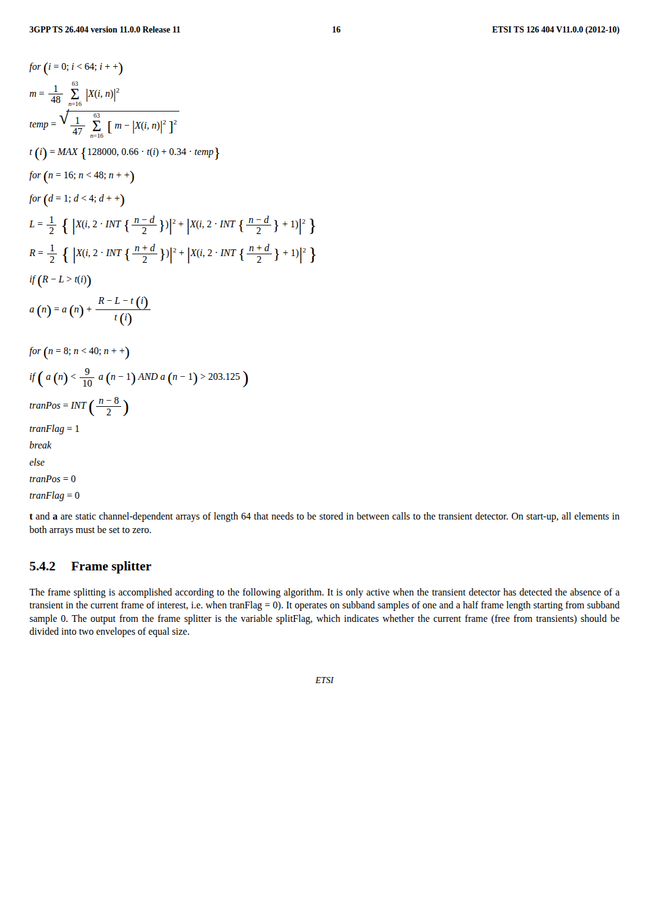3GPP TS 26.404 version 11.0.0 Release 11 16 ETSI TS 126 404 V11.0.0 (2012-10)
for (i = 0; i < 64; i + +)
m = 148 63 Σn=16 |X(i, n)|2
temp = 147 63 Σn=16 [ m − |X(i, n)|2 ]2
t (i) = MAX {128000, 0.66 · t(i) + 0.34 · temp}
for (n = 16; n < 48; n + +)
for (d = 1; d < 4; d + +)
L = 12 { |X(i, 2 · INT {n − d 2})|2 + |X(i, 2 · INT {n − d 2} + 1)|2 }
R = 12 { |X(i, 2 · INT {n + d 2})|2 + |X(i, 2 · INT {n + d 2} + 1)|2 }
if (R − L > t(i))
a (n) = a (n) + R − L − t (i) t (i)
for (n = 8; n < 40; n + +)
if ( a (n) < 910 a (n − 1) AND a (n − 1) > 203.125 )
tranPos = INT (n − 82)
tranFlag = 1
break
else
tranPos = 0
tranFlag = 0
t and a are static channel-dependent arrays of length 64 that needs to be stored in between calls to the transient detector. On start-up, all elements in both arrays must be set to zero.
5.4.2 Frame splitter
The frame splitting is accomplished according to the following algorithm. It is only active when the transient detector has detected the absence of a transient in the current frame of interest, i.e. when tranFlag = 0). It operates on subband samples of one and a half frame length starting from subband sample 0. The output from the frame splitter is the variable splitFlag, which indicates whether the current frame (free from transients) should be divided into two envelopes of equal size.
ETSI